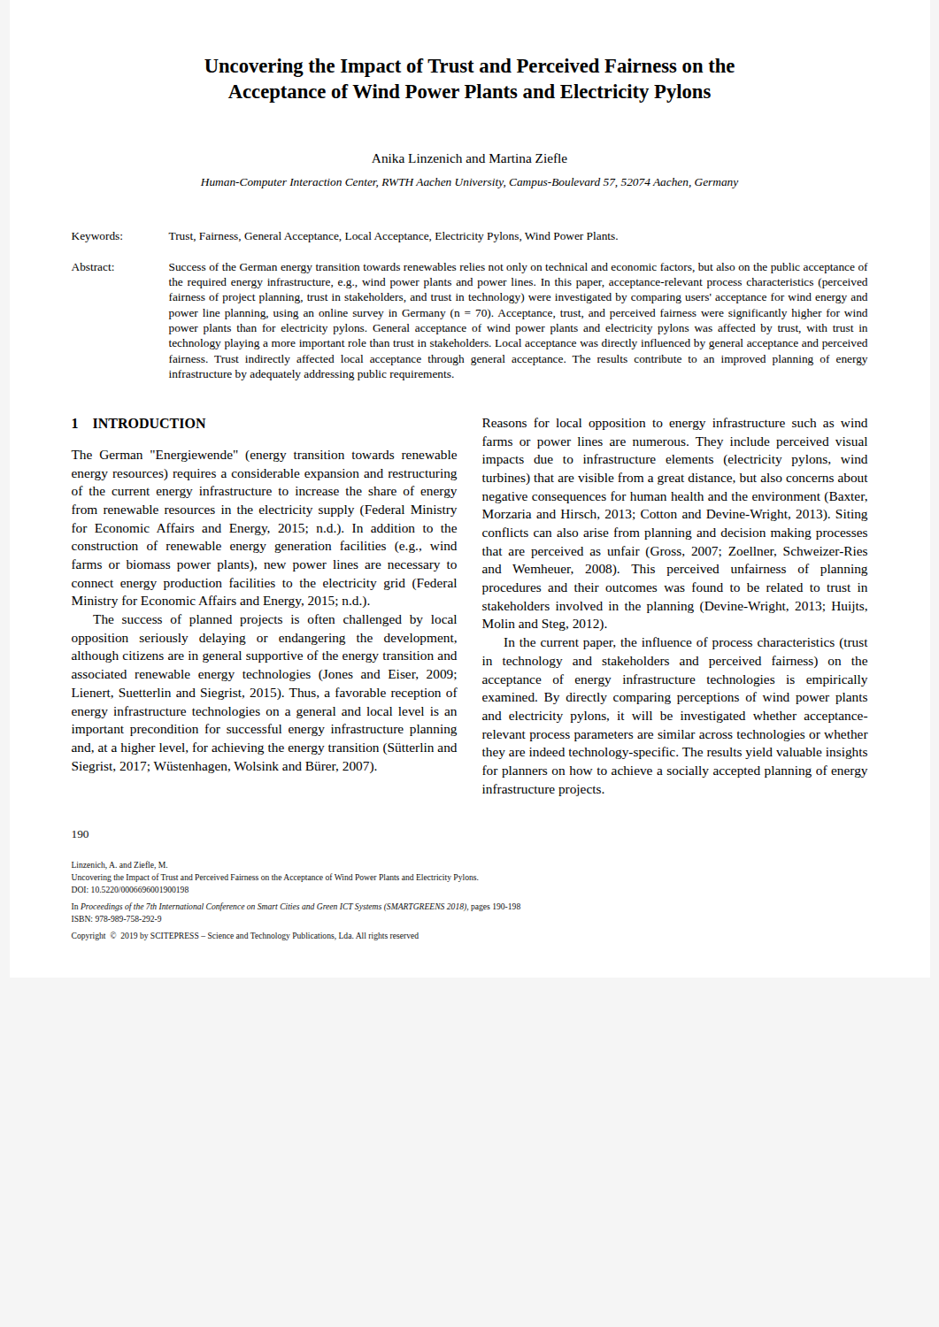Uncovering the Impact of Trust and Perceived Fairness on the
Acceptance of Wind Power Plants and Electricity Pylons
Anika Linzenich and Martina Ziefle
Human-Computer Interaction Center, RWTH Aachen University, Campus-Boulevard 57, 52074 Aachen, Germany
Keywords:
Trust, Fairness, General Acceptance, Local Acceptance, Electricity Pylons, Wind Power Plants.
Abstract:
Success of the German energy transition towards renewables relies not only on technical and economic factors, but also on the public acceptance of the required energy infrastructure, e.g., wind power plants and power lines. In this paper, acceptance-relevant process characteristics (perceived fairness of project planning, trust in stakeholders, and trust in technology) were investigated by comparing users' acceptance for wind energy and power line planning, using an online survey in Germany (n = 70). Acceptance, trust, and perceived fairness were significantly higher for wind power plants than for electricity pylons. General acceptance of wind power plants and electricity pylons was affected by trust, with trust in technology playing a more important role than trust in stakeholders. Local acceptance was directly influenced by general acceptance and perceived fairness. Trust indirectly affected local acceptance through general acceptance. The results contribute to an improved planning of energy infrastructure by adequately addressing public requirements.
1 INTRODUCTION
The German "Energiewende" (energy transition towards renewable energy resources) requires a considerable expansion and restructuring of the current energy infrastructure to increase the share of energy from renewable resources in the electricity supply (Federal Ministry for Economic Affairs and Energy, 2015; n.d.). In addition to the construction of renewable energy generation facilities (e.g., wind farms or biomass power plants), new power lines are necessary to connect energy production facilities to the electricity grid (Federal Ministry for Economic Affairs and Energy, 2015; n.d.).
The success of planned projects is often challenged by local opposition seriously delaying or endangering the development, although citizens are in general supportive of the energy transition and associated renewable energy technologies (Jones and Eiser, 2009; Lienert, Suetterlin and Siegrist, 2015). Thus, a favorable reception of energy infrastructure technologies on a general and local level is an important precondition for successful energy infrastructure planning and, at a higher level, for achieving the energy transition (Sütterlin and Siegrist, 2017; Wüstenhagen, Wolsink and Bürer, 2007).
Reasons for local opposition to energy infrastructure such as wind farms or power lines are numerous. They include perceived visual impacts due to infrastructure elements (electricity pylons, wind turbines) that are visible from a great distance, but also concerns about negative consequences for human health and the environment (Baxter, Morzaria and Hirsch, 2013; Cotton and Devine-Wright, 2013). Siting conflicts can also arise from planning and decision making processes that are perceived as unfair (Gross, 2007; Zoellner, Schweizer-Ries and Wemheuer, 2008). This perceived unfairness of planning procedures and their outcomes was found to be related to trust in stakeholders involved in the planning (Devine-Wright, 2013; Huijts, Molin and Steg, 2012).
In the current paper, the influence of process characteristics (trust in technology and stakeholders and perceived fairness) on the acceptance of energy infrastructure technologies is empirically examined. By directly comparing perceptions of wind power plants and electricity pylons, it will be investigated whether acceptance-relevant process parameters are similar across technologies or whether they are indeed technology-specific. The results yield valuable insights for planners on how to achieve a socially accepted planning of energy infrastructure projects.
190
Linzenich, A. and Ziefle, M.
Uncovering the Impact of Trust and Perceived Fairness on the Acceptance of Wind Power Plants and Electricity Pylons.
DOI: 10.5220/0006696001900198
In Proceedings of the 7th International Conference on Smart Cities and Green ICT Systems (SMARTGREENS 2018), pages 190-198
ISBN: 978-989-758-292-9
Copyright © 2019 by SCITEPRESS – Science and Technology Publications, Lda. All rights reserved